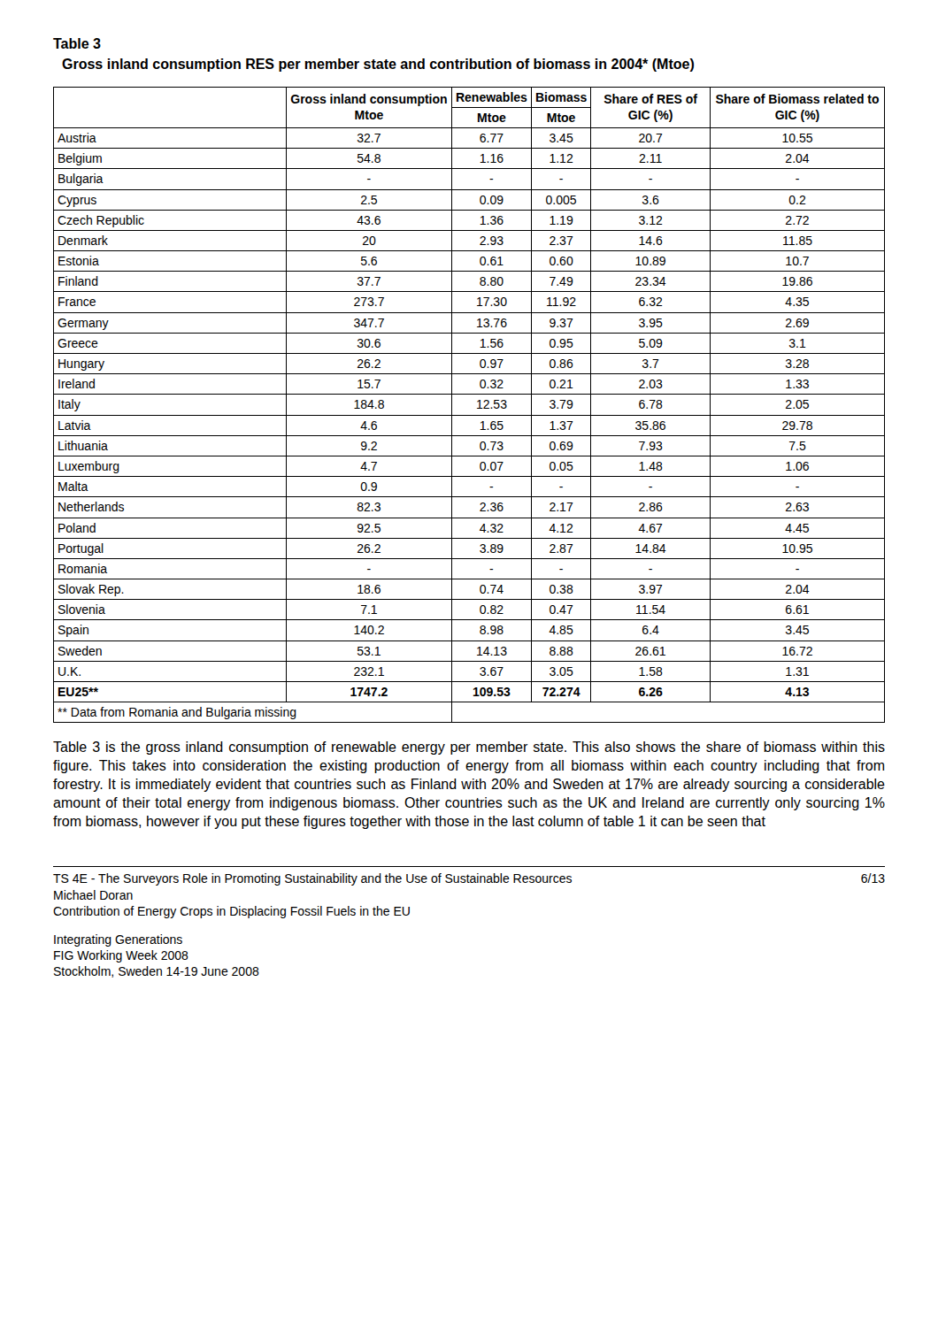Table 3
Gross inland consumption RES per member state and contribution of biomass in 2004* (Mtoe)
| | Gross inland consumption Mtoe | Renewables | Biomass | Share of RES of GIC (%) | Share of Biomass related to GIC (%) |
| --- | --- | --- | --- | --- | --- |
| Mtoe | Mtoe |
| Austria | 32.7 | 6.77 | 3.45 | 20.7 | 10.55 |
| Belgium | 54.8 | 1.16 | 1.12 | 2.11 | 2.04 |
| Bulgaria | - | - | - | - | - |
| Cyprus | 2.5 | 0.09 | 0.005 | 3.6 | 0.2 |
| Czech Republic | 43.6 | 1.36 | 1.19 | 3.12 | 2.72 |
| Denmark | 20 | 2.93 | 2.37 | 14.6 | 11.85 |
| Estonia | 5.6 | 0.61 | 0.60 | 10.89 | 10.7 |
| Finland | 37.7 | 8.80 | 7.49 | 23.34 | 19.86 |
| France | 273.7 | 17.30 | 11.92 | 6.32 | 4.35 |
| Germany | 347.7 | 13.76 | 9.37 | 3.95 | 2.69 |
| Greece | 30.6 | 1.56 | 0.95 | 5.09 | 3.1 |
| Hungary | 26.2 | 0.97 | 0.86 | 3.7 | 3.28 |
| Ireland | 15.7 | 0.32 | 0.21 | 2.03 | 1.33 |
| Italy | 184.8 | 12.53 | 3.79 | 6.78 | 2.05 |
| Latvia | 4.6 | 1.65 | 1.37 | 35.86 | 29.78 |
| Lithuania | 9.2 | 0.73 | 0.69 | 7.93 | 7.5 |
| Luxemburg | 4.7 | 0.07 | 0.05 | 1.48 | 1.06 |
| Malta | 0.9 | - | - | - | - |
| Netherlands | 82.3 | 2.36 | 2.17 | 2.86 | 2.63 |
| Poland | 92.5 | 4.32 | 4.12 | 4.67 | 4.45 |
| Portugal | 26.2 | 3.89 | 2.87 | 14.84 | 10.95 |
| Romania | - | - | - | - | - |
| Slovak Rep. | 18.6 | 0.74 | 0.38 | 3.97 | 2.04 |
| Slovenia | 7.1 | 0.82 | 0.47 | 11.54 | 6.61 |
| Spain | 140.2 | 8.98 | 4.85 | 6.4 | 3.45 |
| Sweden | 53.1 | 14.13 | 8.88 | 26.61 | 16.72 |
| U.K. | 232.1 | 3.67 | 3.05 | 1.58 | 1.31 |
| EU25** | 1747.2 | 109.53 | 72.274 | 6.26 | 4.13 |
| ** Data from Romania and Bulgaria missing | |
Table 3 is the gross inland consumption of renewable energy per member state. This also shows the share of biomass within this figure. This takes into consideration the existing production of energy from all biomass within each country including that from forestry. It is immediately evident that countries such as Finland with 20% and Sweden at 17% are already sourcing a considerable amount of their total energy from indigenous biomass. Other countries such as the UK and Ireland are currently only sourcing 1% from biomass, however if you put these figures together with those in the last column of table 1 it can be seen that
TS 4E - The Surveyors Role in Promoting Sustainability and the Use of Sustainable Resources 6/13
Michael Doran
Contribution of Energy Crops in Displacing Fossil Fuels in the EU
Integrating Generations
FIG Working Week 2008
Stockholm, Sweden 14-19 June 2008